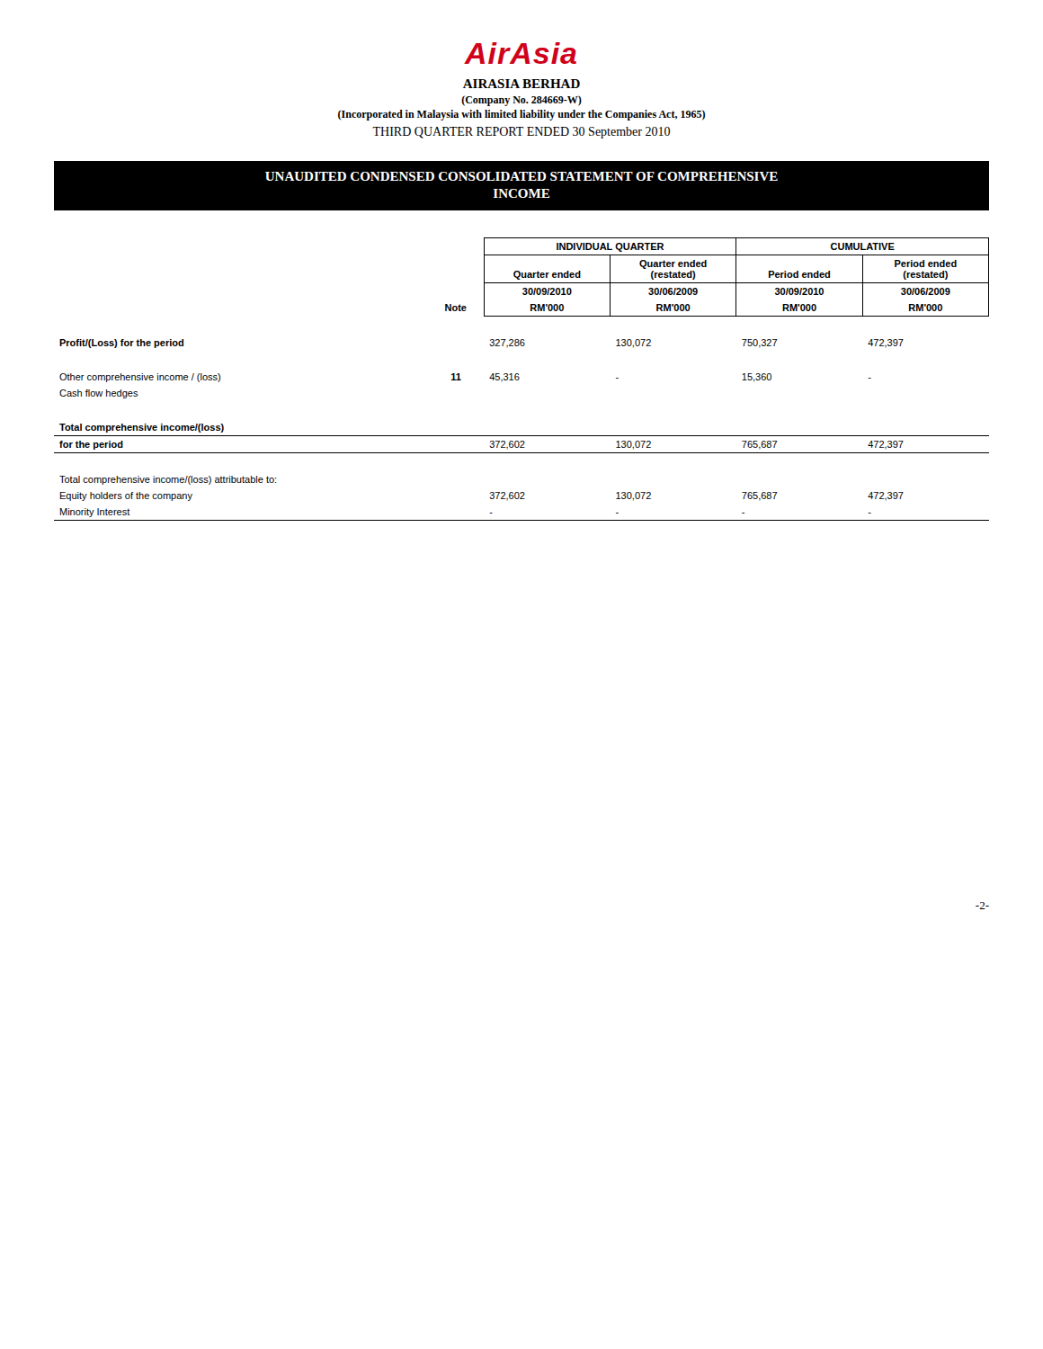AirAsia
AIRASIA BERHAD
(Company No. 284669-W)
(Incorporated in Malaysia with limited liability under the Companies Act, 1965)
THIRD QUARTER REPORT ENDED 30 September 2010
UNAUDITED CONDENSED CONSOLIDATED STATEMENT OF COMPREHENSIVE
INCOME
| | | INDIVIDUAL QUARTER | CUMULATIVE |
| | | Quarter ended | Quarter ended (restated) | Period ended | Period ended (restated) |
| | | 30/09/2010 | 30/06/2009 | 30/09/2010 | 30/06/2009 |
| | Note | RM'000 | RM'000 | RM'000 | RM'000 |
| Profit/(Loss) for the period | | 327,286 | 130,072 | 750,327 | 472,397 |
| Other comprehensive income / (loss) | 11 | 45,316 | - | 15,360 | - |
| Cash flow hedges | | | | | |
| Total comprehensive income/(loss) | | | | | |
| for the period | | 372,602 | 130,072 | 765,687 | 472,397 |
| Total comprehensive income/(loss) attributable to: | | | | | |
| Equity holders of the company | | 372,602 | 130,072 | 765,687 | 472,397 |
| Minority Interest | | - | - | - | - |
-2-